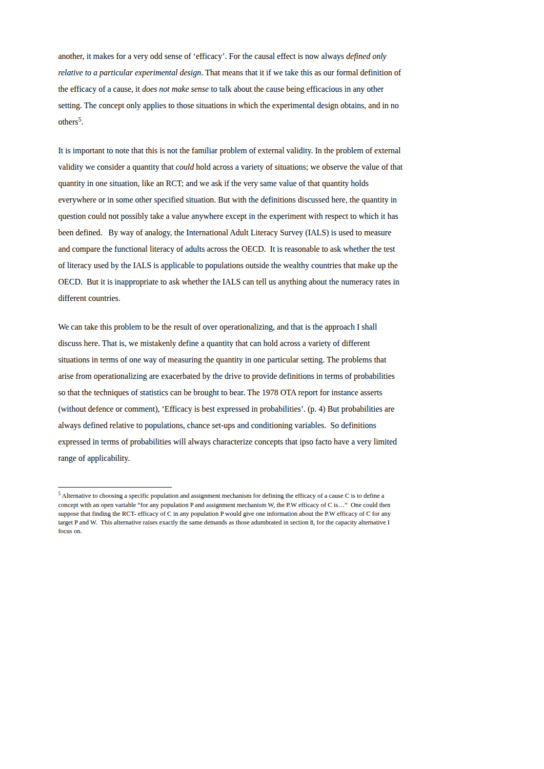another, it makes for a very odd sense of ‘efficacy’. For the causal effect is now always defined only relative to a particular experimental design. That means that it if we take this as our formal definition of the efficacy of a cause, it does not make sense to talk about the cause being efficacious in any other setting. The concept only applies to those situations in which the experimental design obtains, and in no others5.
It is important to note that this is not the familiar problem of external validity. In the problem of external validity we consider a quantity that could hold across a variety of situations; we observe the value of that quantity in one situation, like an RCT; and we ask if the very same value of that quantity holds everywhere or in some other specified situation. But with the definitions discussed here, the quantity in question could not possibly take a value anywhere except in the experiment with respect to which it has been defined. By way of analogy, the International Adult Literacy Survey (IALS) is used to measure and compare the functional literacy of adults across the OECD. It is reasonable to ask whether the test of literacy used by the IALS is applicable to populations outside the wealthy countries that make up the OECD. But it is inappropriate to ask whether the IALS can tell us anything about the numeracy rates in different countries.
We can take this problem to be the result of over operationalizing, and that is the approach I shall discuss here. That is, we mistakenly define a quantity that can hold across a variety of different situations in terms of one way of measuring the quantity in one particular setting. The problems that arise from operationalizing are exacerbated by the drive to provide definitions in terms of probabilities so that the techniques of statistics can be brought to bear. The 1978 OTA report for instance asserts (without defence or comment), ‘Efficacy is best expressed in probabilities’. (p. 4) But probabilities are always defined relative to populations, chance set-ups and conditioning variables. So definitions expressed in terms of probabilities will always characterize concepts that ipso facto have a very limited range of applicability.
5 Alternative to choosing a specific population and assignment mechanism for defining the efficacy of a cause C is to define a concept with an open variable “for any population P and assignment mechanism W, the P.W efficacy of C is…” One could then suppose that finding the RCT- efficacy of C in any population P would give one information about the P.W efficacy of C for any target P and W. This alternative raises exactly the same demands as those adumbrated in section 8, for the capacity alternative I focus on.